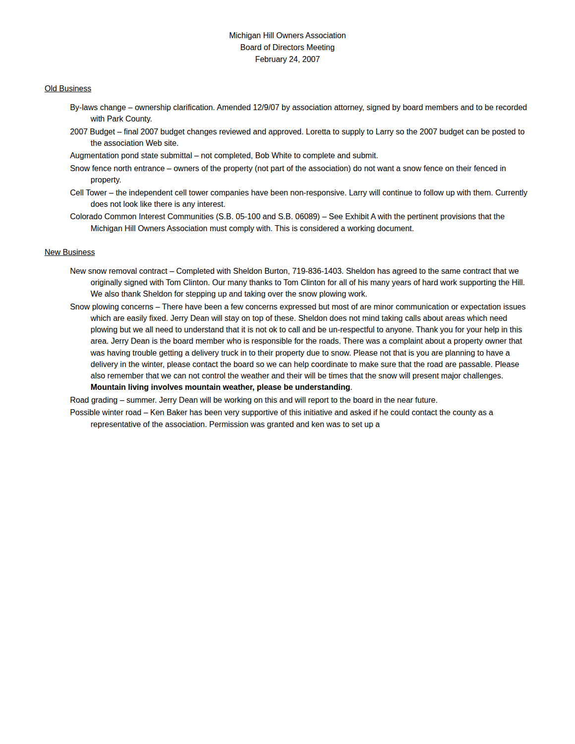Michigan Hill Owners Association
Board of Directors Meeting
February 24, 2007
Old Business
By-laws change – ownership clarification. Amended 12/9/07 by association attorney, signed by board members and to be recorded with Park County.
2007 Budget – final 2007 budget changes reviewed and approved. Loretta to supply to Larry so the 2007 budget can be posted to the association Web site.
Augmentation pond state submittal – not completed, Bob White to complete and submit.
Snow fence north entrance – owners of the property (not part of the association) do not want a snow fence on their fenced in property.
Cell Tower – the independent cell tower companies have been non-responsive. Larry will continue to follow up with them. Currently does not look like there is any interest.
Colorado Common Interest Communities (S.B. 05-100 and S.B. 06089) – See Exhibit A with the pertinent provisions that the Michigan Hill Owners Association must comply with. This is considered a working document.
New Business
New snow removal contract – Completed with Sheldon Burton, 719-836-1403. Sheldon has agreed to the same contract that we originally signed with Tom Clinton. Our many thanks to Tom Clinton for all of his many years of hard work supporting the Hill. We also thank Sheldon for stepping up and taking over the snow plowing work.
Snow plowing concerns – There have been a few concerns expressed but most of are minor communication or expectation issues which are easily fixed. Jerry Dean will stay on top of these. Sheldon does not mind taking calls about areas which need plowing but we all need to understand that it is not ok to call and be un-respectful to anyone. Thank you for your help in this area. Jerry Dean is the board member who is responsible for the roads. There was a complaint about a property owner that was having trouble getting a delivery truck in to their property due to snow. Please not that is you are planning to have a delivery in the winter, please contact the board so we can help coordinate to make sure that the road are passable. Please also remember that we can not control the weather and their will be times that the snow will present major challenges. Mountain living involves mountain weather, please be understanding.
Road grading – summer. Jerry Dean will be working on this and will report to the board in the near future.
Possible winter road – Ken Baker has been very supportive of this initiative and asked if he could contact the county as a representative of the association. Permission was granted and ken was to set up a